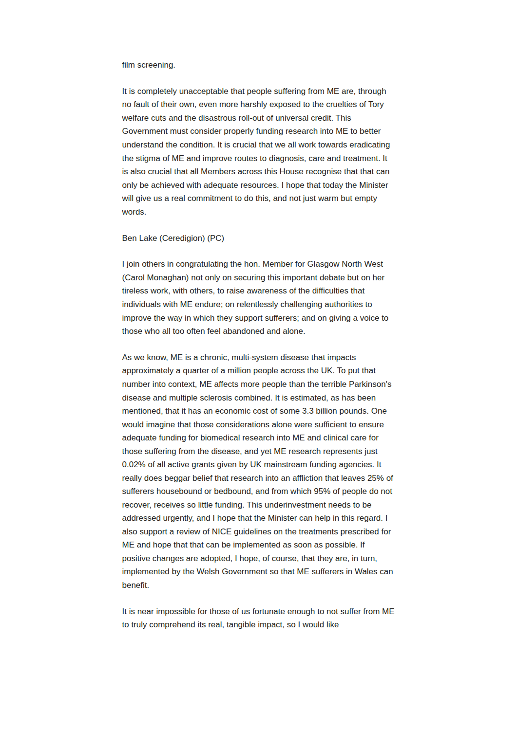film screening.
It is completely unacceptable that people suffering from ME are, through no fault of their own, even more harshly exposed to the cruelties of Tory welfare cuts and the disastrous roll-out of universal credit. This Government must consider properly funding research into ME to better understand the condition. It is crucial that we all work towards eradicating the stigma of ME and improve routes to diagnosis, care and treatment. It is also crucial that all Members across this House recognise that that can only be achieved with adequate resources. I hope that today the Minister will give us a real commitment to do this, and not just warm but empty words.
Ben Lake (Ceredigion) (PC)
I join others in congratulating the hon. Member for Glasgow North West (Carol Monaghan) not only on securing this important debate but on her tireless work, with others, to raise awareness of the difficulties that individuals with ME endure; on relentlessly challenging authorities to improve the way in which they support sufferers; and on giving a voice to those who all too often feel abandoned and alone.
As we know, ME is a chronic, multi-system disease that impacts approximately a quarter of a million people across the UK. To put that number into context, ME affects more people than the terrible Parkinson's disease and multiple sclerosis combined. It is estimated, as has been mentioned, that it has an economic cost of some 3.3 billion pounds. One would imagine that those considerations alone were sufficient to ensure adequate funding for biomedical research into ME and clinical care for those suffering from the disease, and yet ME research represents just 0.02% of all active grants given by UK mainstream funding agencies. It really does beggar belief that research into an affliction that leaves 25% of sufferers housebound or bedbound, and from which 95% of people do not recover, receives so little funding. This underinvestment needs to be addressed urgently, and I hope that the Minister can help in this regard. I also support a review of NICE guidelines on the treatments prescribed for ME and hope that that can be implemented as soon as possible. If positive changes are adopted, I hope, of course, that they are, in turn, implemented by the Welsh Government so that ME sufferers in Wales can benefit.
It is near impossible for those of us fortunate enough to not suffer from ME to truly comprehend its real, tangible impact, so I would like